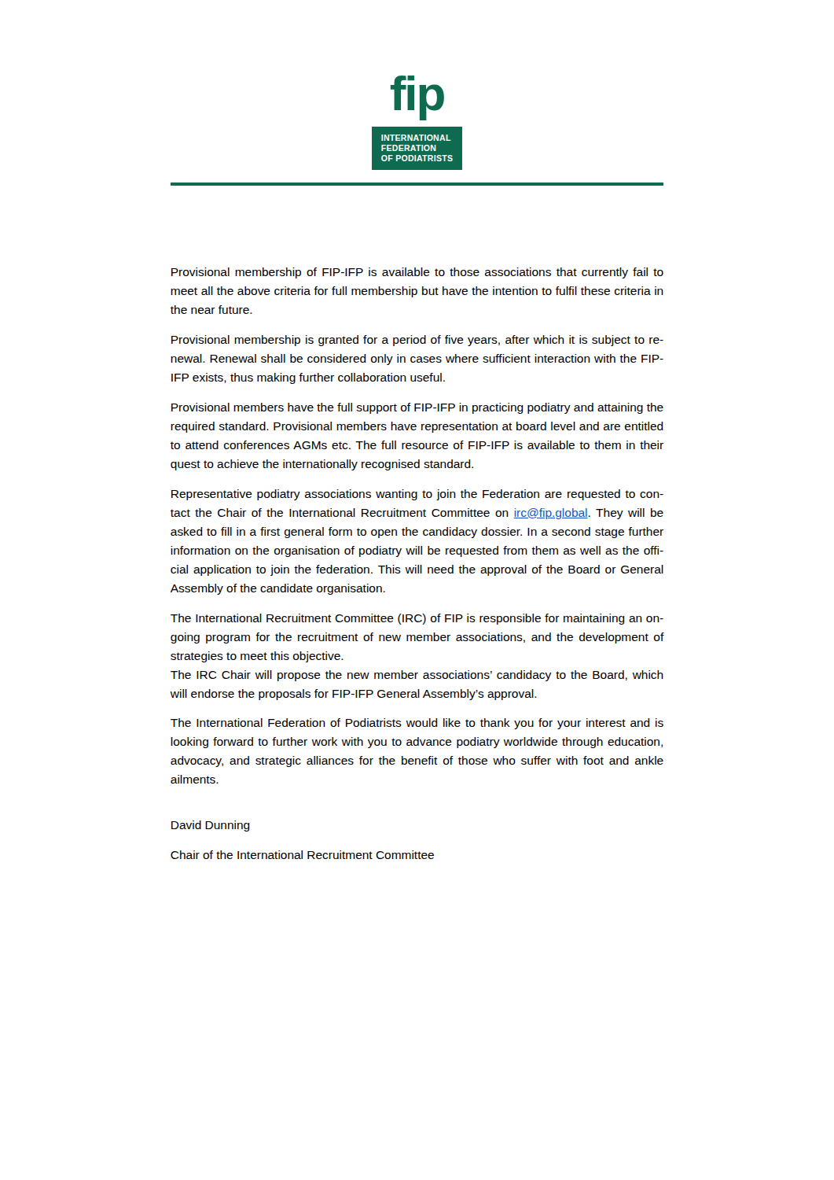fip
International
Federation
of Podiatrists
Provisional membership of FIP-IFP is available to those associations that currently fail to meet all the above criteria for full membership but have the intention to fulfil these criteria in the near future.
Provisional membership is granted for a period of five years, after which it is subject to renewal. Renewal shall be considered only in cases where sufficient interaction with the FIP-IFP exists, thus making further collaboration useful.
Provisional members have the full support of FIP-IFP in practicing podiatry and attaining the required standard. Provisional members have representation at board level and are entitled to attend conferences AGMs etc. The full resource of FIP-IFP is available to them in their quest to achieve the internationally recognised standard.
Representative podiatry associations wanting to join the Federation are requested to contact the Chair of the International Recruitment Committee on irc@fip.global. They will be asked to fill in a first general form to open the candidacy dossier. In a second stage further information on the organisation of podiatry will be requested from them as well as the official application to join the federation. This will need the approval of the Board or General Assembly of the candidate organisation.
The International Recruitment Committee (IRC) of FIP is responsible for maintaining an ongoing program for the recruitment of new member associations, and the development of strategies to meet this objective.
The IRC Chair will propose the new member associations’ candidacy to the Board, which will endorse the proposals for FIP-IFP General Assembly’s approval.
The International Federation of Podiatrists would like to thank you for your interest and is looking forward to further work with you to advance podiatry worldwide through education, advocacy, and strategic alliances for the benefit of those who suffer with foot and ankle ailments.
David Dunning
Chair of the International Recruitment Committee